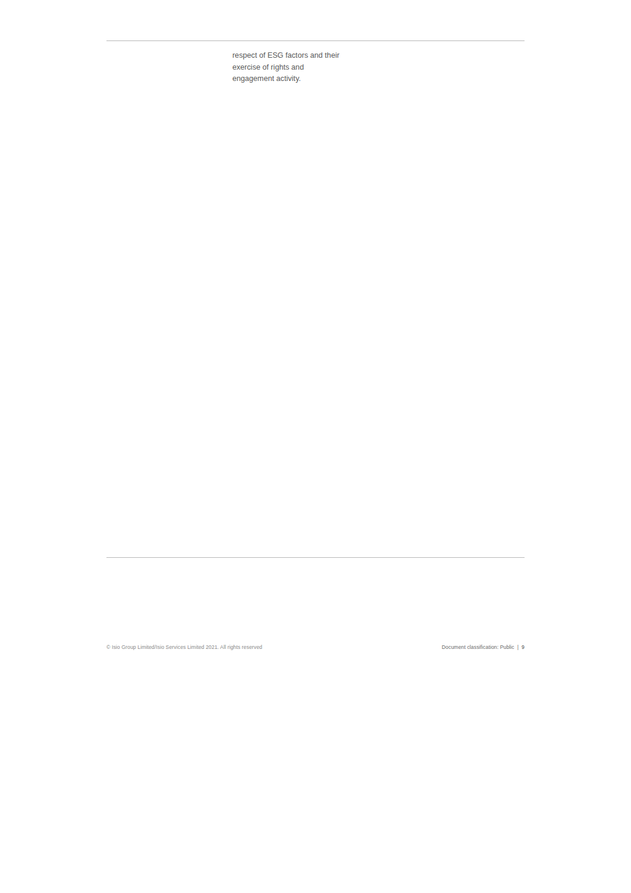respect of ESG factors and their exercise of rights and engagement activity.
© Isio Group Limited/Isio Services Limited 2021. All rights reserved
Document classification: Public | 9